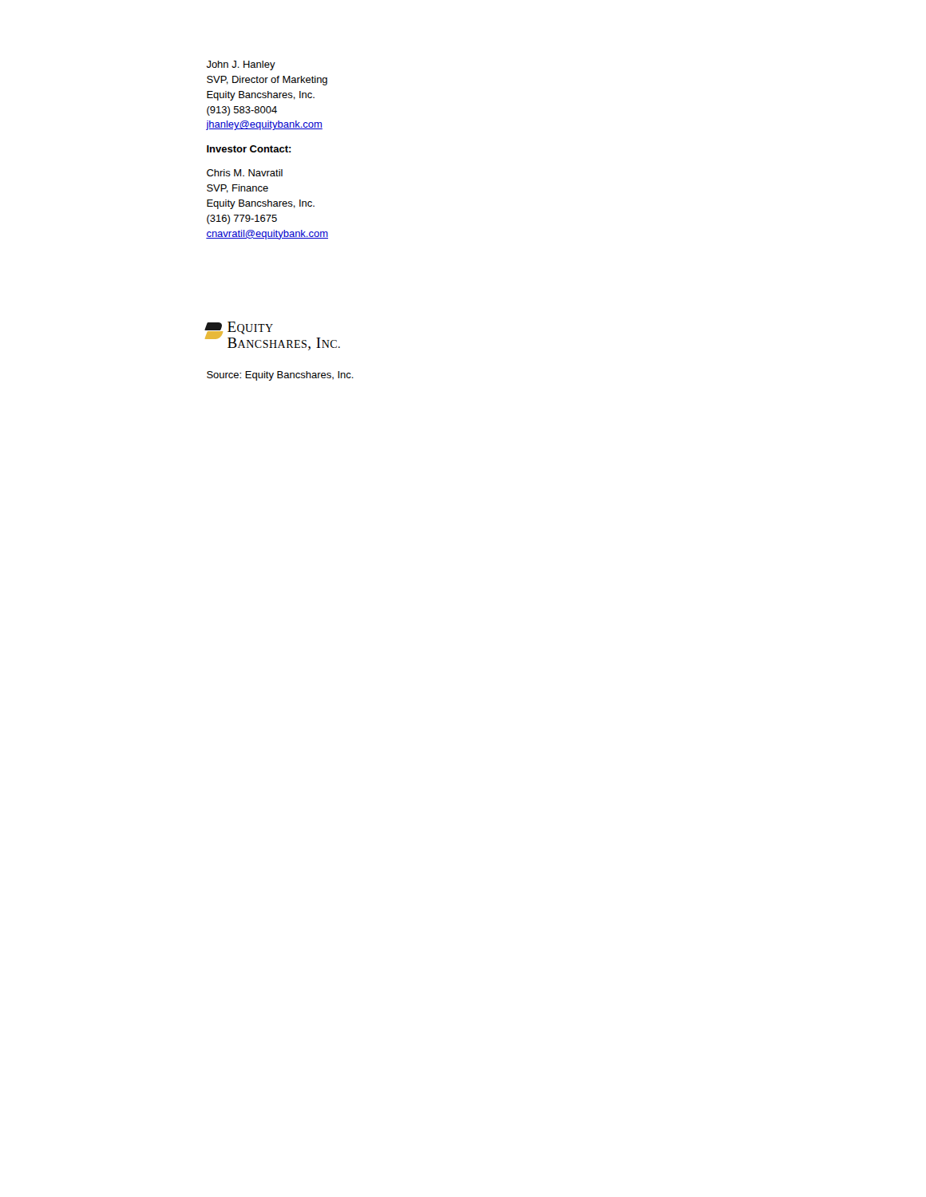John J. Hanley
SVP, Director of Marketing
Equity Bancshares, Inc.
(913) 583-8004
jhanley@equitybank.com
Investor Contact:
Chris M. Navratil
SVP, Finance
Equity Bancshares, Inc.
(316) 779-1675
cnavratil@equitybank.com
EQUITY
BANCSHARES, INC.
Source: Equity Bancshares, Inc.